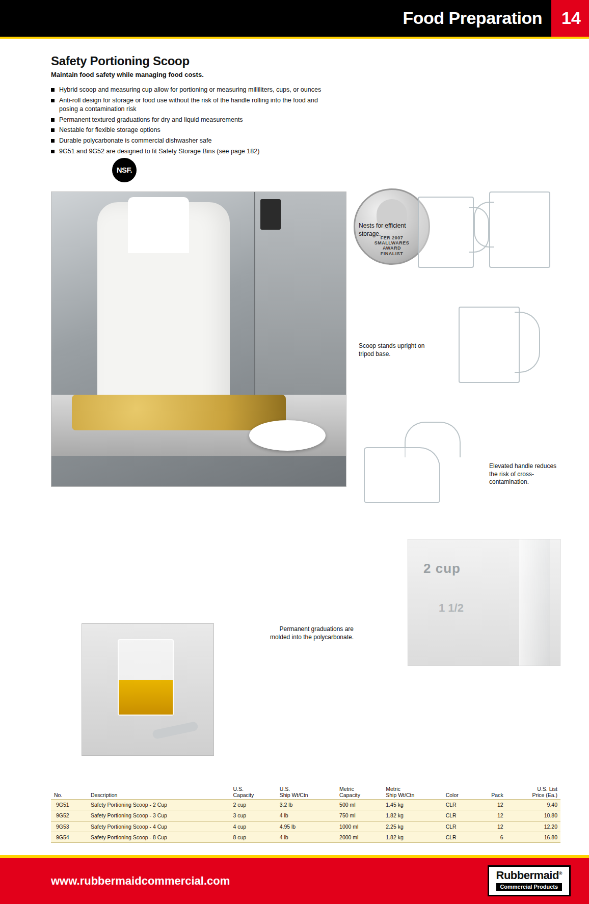Food Preparation
14
Safety Portioning Scoop
Maintain food safety while managing food costs.
Hybrid scoop and measuring cup allow for portioning or measuring milliliters, cups, or ounces
Anti-roll design for storage or food use without the risk of the handle rolling into the food and posing a contamination risk
Permanent textured graduations for dry and liquid measurements
Nestable for flexible storage options
Durable polycarbonate is commercial dishwasher safe
9G51 and 9G52 are designed to fit Safety Storage Bins (see page 182)
NSF.
FER 2007
SMALLWARES
AWARD
FINALIST
Nests for efficient storage.
Scoop stands upright on tripod base.
Elevated handle reduces the risk of cross-contamination.
Permanent graduations are molded into the polycarbonate.
2 cup
1 1/2
| No. | Description | U.S. Capacity | U.S. Ship Wt/Ctn | Metric Capacity | Metric Ship Wt/Ctn | Color | Pack | U.S. List Price (Ea.) |
| --- | --- | --- | --- | --- | --- | --- | --- | --- |
| 9G51 | Safety Portioning Scoop - 2 Cup | 2 cup | 3.2 lb | 500 ml | 1.45 kg | CLR | 12 | 9.40 |
| 9G52 | Safety Portioning Scoop - 3 Cup | 3 cup | 4 lb | 750 ml | 1.82 kg | CLR | 12 | 10.80 |
| 9G53 | Safety Portioning Scoop - 4 Cup | 4 cup | 4.95 lb | 1000 ml | 2.25 kg | CLR | 12 | 12.20 |
| 9G54 | Safety Portioning Scoop - 8 Cup | 8 cup | 4 lb | 2000 ml | 1.82 kg | CLR | 6 | 16.80 |
www.rubbermaidcommercial.com
Rubbermaid®
Commercial Products